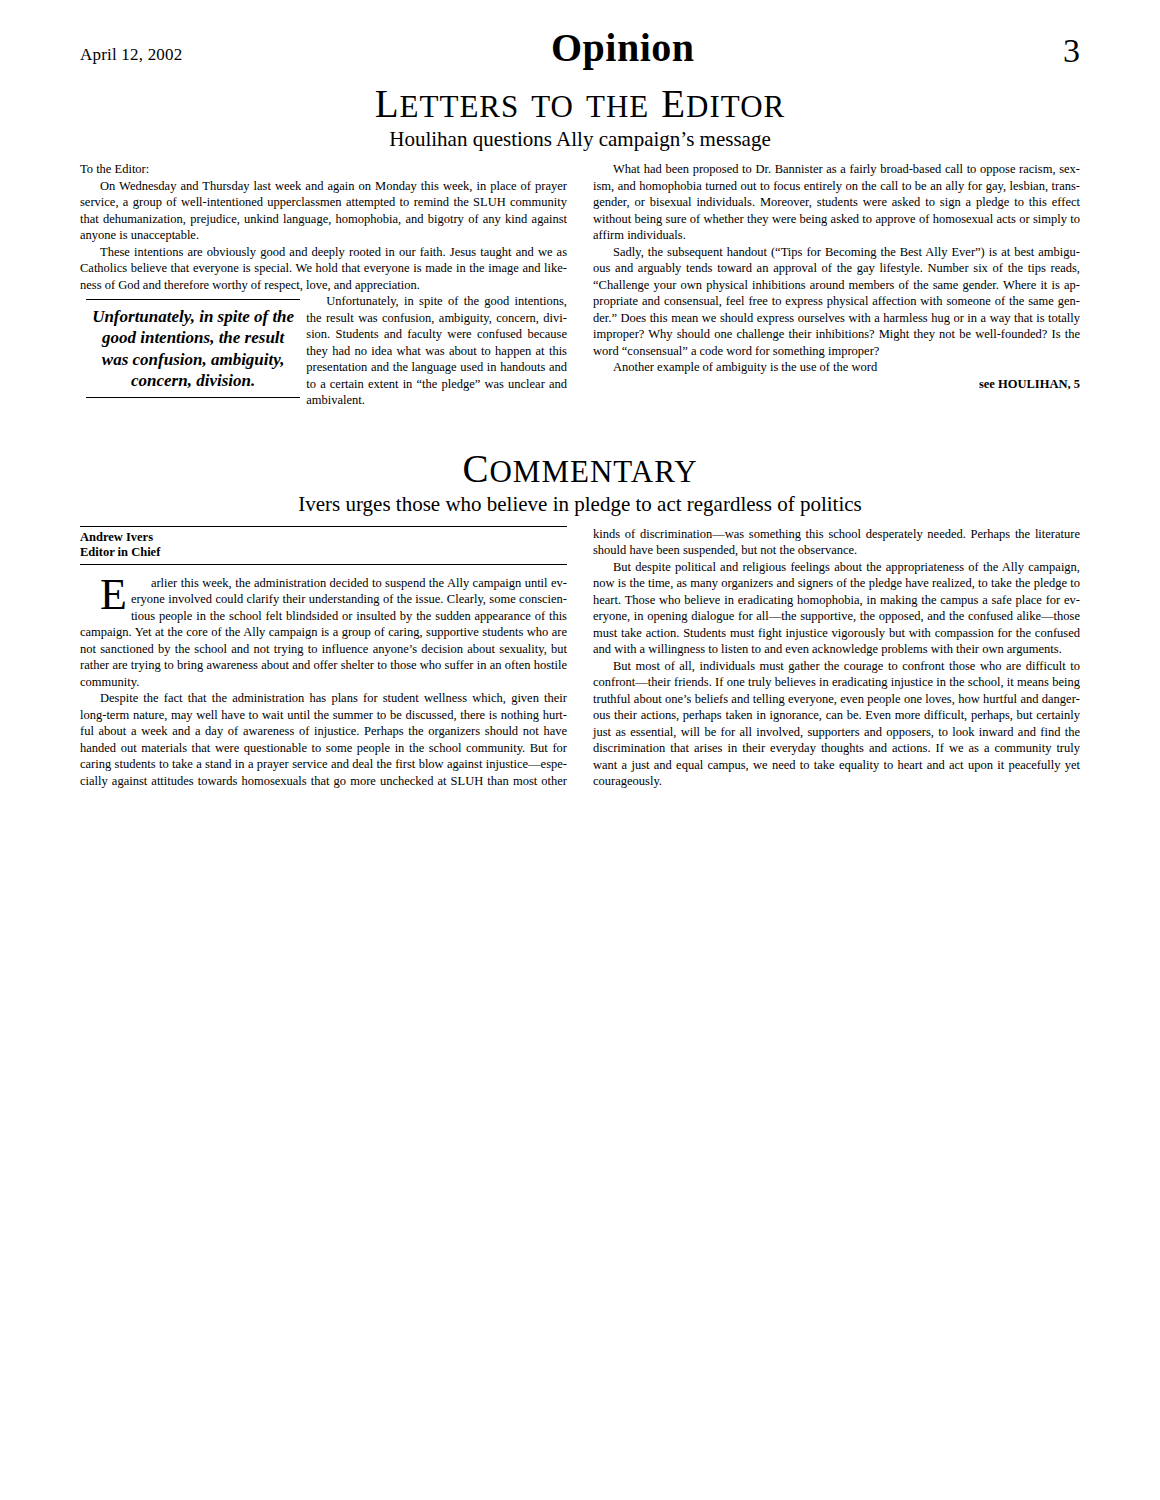April 12, 2002
Opinion
3
Letters to the Editor
Houlihan questions Ally campaign’s message
To the Editor:
On Wednesday and Thursday last week and again on Monday this week, in place of prayer service, a group of well-intentioned upperclassmen attempted to remind the SLUH community that dehumanization, prejudice, unkind language, homophobia, and bigotry of any kind against anyone is unacceptable.
These intentions are obviously good and deeply rooted in our faith. Jesus taught and we as Catholics believe that everyone is special. We hold that everyone is made in the image and likeness of God and therefore worthy of respect, love, and appreciation.
Unfortunately, in spite of the good intentions, the result was confusion, ambiguity, concern, division.
Unfortunately, in spite of the good intentions, the result was confusion, ambiguity, concern, division. Students and faculty were confused because they had no idea what was about to happen at this presentation and the language used in handouts and to a certain extent in “the pledge” was unclear and ambivalent.
What had been proposed to Dr. Bannister as a fairly broad-based call to oppose racism, sexism, and homophobia turned out to focus entirely on the call to be an ally for gay, lesbian, transgender, or bisexual individuals. Moreover, students were asked to sign a pledge to this effect without being sure of whether they were being asked to approve of homosexual acts or simply to affirm individuals.
Sadly, the subsequent handout (“Tips for Becoming the Best Ally Ever”) is at best ambiguous and arguably tends toward an approval of the gay lifestyle. Number six of the tips reads, “Challenge your own physical inhibitions around members of the same gender. Where it is appropriate and consensual, feel free to express physical affection with someone of the same gender.” Does this mean we should express ourselves with a harmless hug or in a way that is totally improper? Why should one challenge their inhibitions? Might they not be well-founded? Is the word “consensual” a code word for something improper?
Another example of ambiguity is the use of the word
see HOULIHAN, 5
Commentary
Ivers urges those who believe in pledge to act regardless of politics
Andrew Ivers
Editor in Chief
Earlier this week, the administration decided to suspend the Ally campaign until everyone involved could clarify their understanding of the issue. Clearly, some conscientious people in the school felt blindsided or insulted by the sudden appearance of this campaign. Yet at the core of the Ally campaign is a group of caring, supportive students who are not sanctioned by the school and not trying to influence anyone’s decision about sexuality, but rather are trying to bring awareness about and offer shelter to those who suffer in an often hostile community.
Despite the fact that the administration has plans for student wellness which, given their long-term nature, may well have to wait until the summer to be discussed, there is nothing hurtful about a week and a day of awareness of injustice. Perhaps the organizers should not have handed out materials that were questionable to some people in the school community. But for caring students to take a stand in a prayer service and deal the first blow against injustice—especially against attitudes towards homosexuals that go more unchecked at SLUH than most other kinds of discrimination—was something this school desperately needed. Perhaps the literature should have been suspended, but not the observance.
But despite political and religious feelings about the appropriateness of the Ally campaign, now is the time, as many organizers and signers of the pledge have realized, to take the pledge to heart. Those who believe in eradicating homophobia, in making the campus a safe place for everyone, in opening dialogue for all—the supportive, the opposed, and the confused alike—those must take action. Students must fight injustice vigorously but with compassion for the confused and with a willingness to listen to and even acknowledge problems with their own arguments.
But most of all, individuals must gather the courage to confront those who are difficult to confront—their friends. If one truly believes in eradicating injustice in the school, it means being truthful about one’s beliefs and telling everyone, even people one loves, how hurtful and dangerous their actions, perhaps taken in ignorance, can be. Even more difficult, perhaps, but certainly just as essential, will be for all involved, supporters and opposers, to look inward and find the discrimination that arises in their everyday thoughts and actions. If we as a community truly want a just and equal campus, we need to take equality to heart and act upon it peacefully yet courageously.